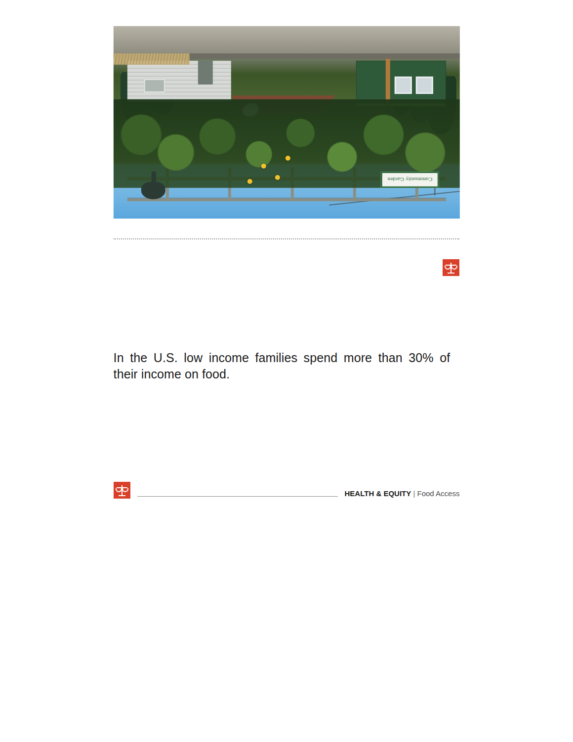Community Garden
In the U.S. low income families spend more than 30% of their income on food.
HEALTH & EQUITY | Food Access